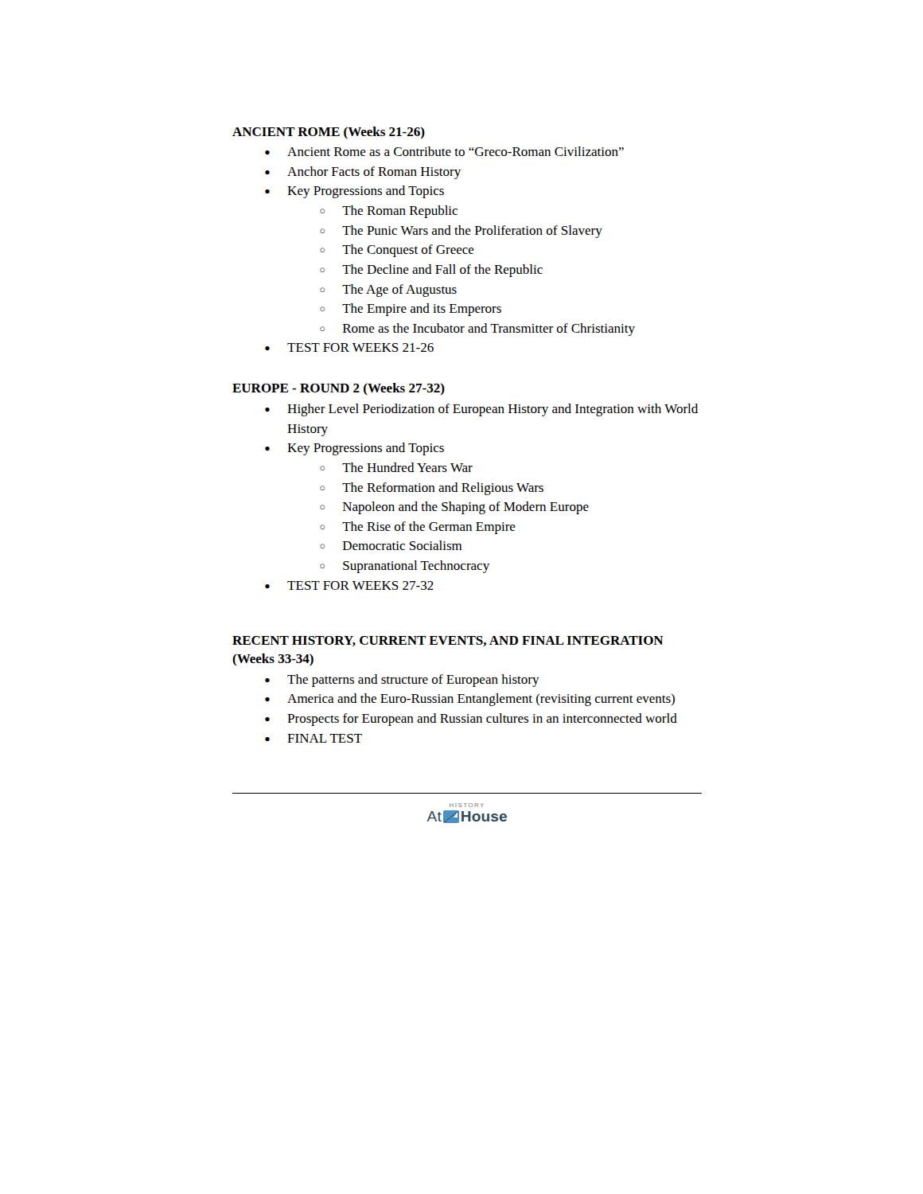ANCIENT ROME (Weeks 21-26)
Ancient Rome as a Contribute to “Greco-Roman Civilization”
Anchor Facts of Roman History
Key Progressions and Topics
The Roman Republic
The Punic Wars and the Proliferation of Slavery
The Conquest of Greece
The Decline and Fall of the Republic
The Age of Augustus
The Empire and its Emperors
Rome as the Incubator and Transmitter of Christianity
TEST FOR WEEKS 21-26
EUROPE - ROUND 2 (Weeks 27-32)
Higher Level Periodization of European History and Integration with World History
Key Progressions and Topics
The Hundred Years War
The Reformation and Religious Wars
Napoleon and the Shaping of Modern Europe
The Rise of the German Empire
Democratic Socialism
Supranational Technocracy
TEST FOR WEEKS 27-32
RECENT HISTORY, CURRENT EVENTS, AND FINAL INTEGRATION (Weeks 33-34)
The patterns and structure of European history
America and the Euro-Russian Entanglement (revisiting current events)
Prospects for European and Russian cultures in an interconnected world
FINAL TEST
History
At House